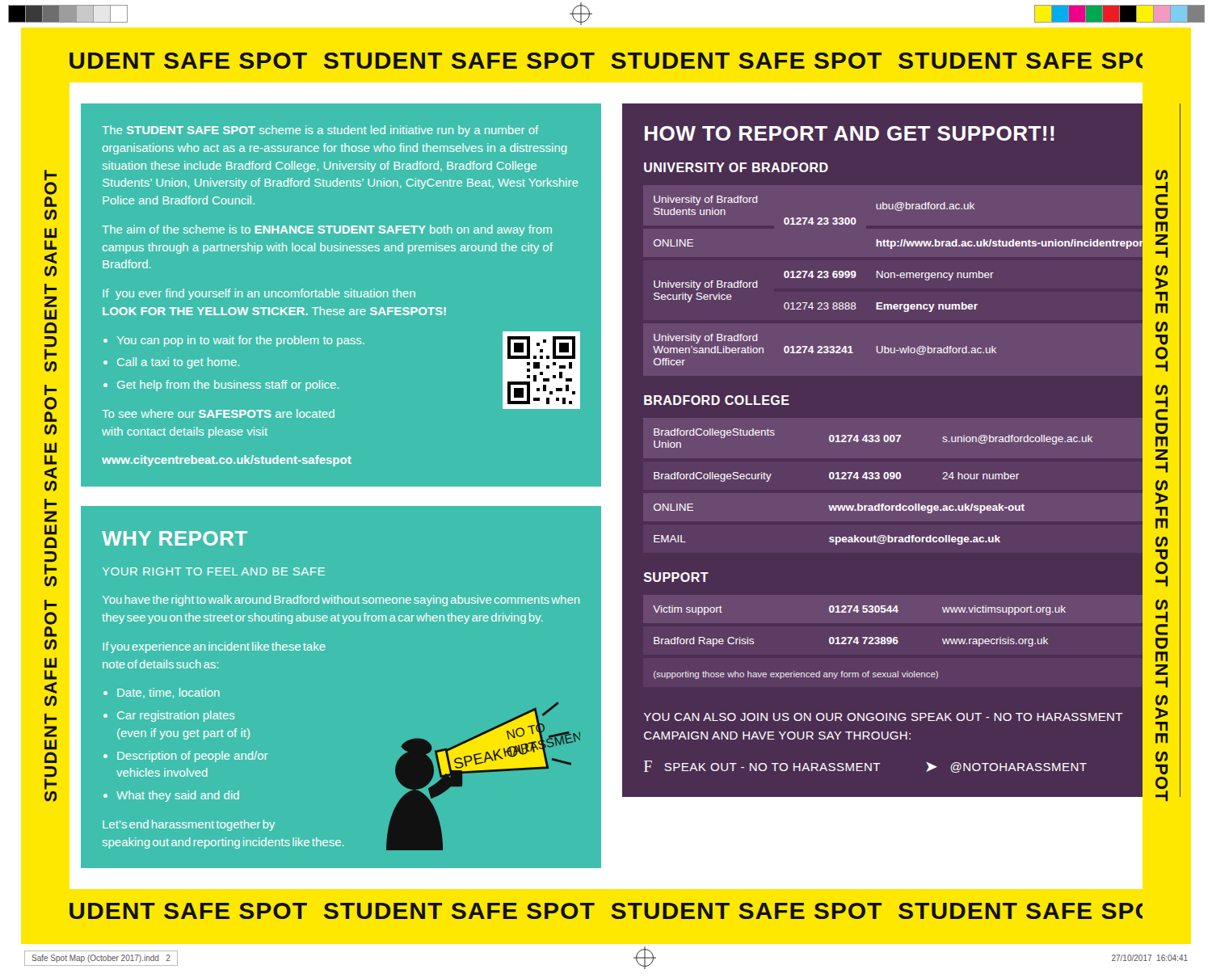Student Safe Spot Student Safe Spot Student Safe Spot Student Safe Spot Student Safe Spot
Student Safe Spot Student Safe Spot Student Safe Spot
Student Safe Spot Student Safe Spot Student Safe Spot
The Student Safe Spot scheme is a student led initiative run by a number of organisations who act as a re-assurance for those who find themselves in a distressing situation these include Bradford College, University of Bradford, Bradford College Students’ Union, University of Bradford Students’ Union, CityCentre Beat, West Yorkshire Police and Bradford Council.
The aim of the scheme is to enhance student safety both on and away from campus through a partnership with local businesses and premises around the city of Bradford.
If you ever find yourself in an uncomfortable situation then
look for the yellow sticker. These are safespots!
You can pop in to wait for the problem to pass.
Call a taxi to get home.
Get help from the business staff or police.
To see where our safespots are located
with contact details please visit
www.citycentrebeat.co.uk/student-safespot
Why Report
Your right to feel and be safe
You have the right to walk around Bradford without someone saying abusive comments when they see you on the street or shouting abuse at you from a car when they are driving by.
If you experience an incident like these take note of details such as:
Date, time, location
Car registration plates
(even if you get part of it)
Description of people and/or
vehicles involved
What they said and did
Let’s end harassment together by speaking out and reporting incidents like these.
SPEAK OUT NO TO HARASSMENT
How to report and get support!!
University of Bradford
| University of Bradford Students union | 01274 23 3300 | ubu@bradford.ac.uk |
| ONLINE | http://www.brad.ac.uk/students-union/incidentreport/ |
| University of Bradford Security Service | 01274 23 6999 | Non-emergency number |
| 01274 23 8888 | Emergency number |
| University of Bradford Women’sandLiberation Officer | 01274 233241 | Ubu-wlo@bradford.ac.uk |
Bradford College
| BradfordCollegeStudents Union | 01274 433 007 | s.union@bradfordcollege.ac.uk |
| BradfordCollegeSecurity | 01274 433 090 | 24 hour number |
| ONLINE | www.bradfordcollege.ac.uk/speak-out |
| EMAIL | speakout@bradfordcollege.ac.uk |
Support
| Victim support | 01274 530544 | www.victimsupport.org.uk |
| Bradford Rape Crisis | 01274 723896 | www.rapecrisis.org.uk |
| (supporting those who have experienced any form of sexual violence) |
You can also join us on our ongoing Speak Out - No to Harassment campaign and have your say through:
f Speak Out - No to Harassment ➤ @notoharassment
Student Safe Spot Student Safe Spot Student Safe Spot Student Safe Spot Student Safe Spot
Safe Spot Map (October 2017).indd 2
27/10/2017 16:04:41